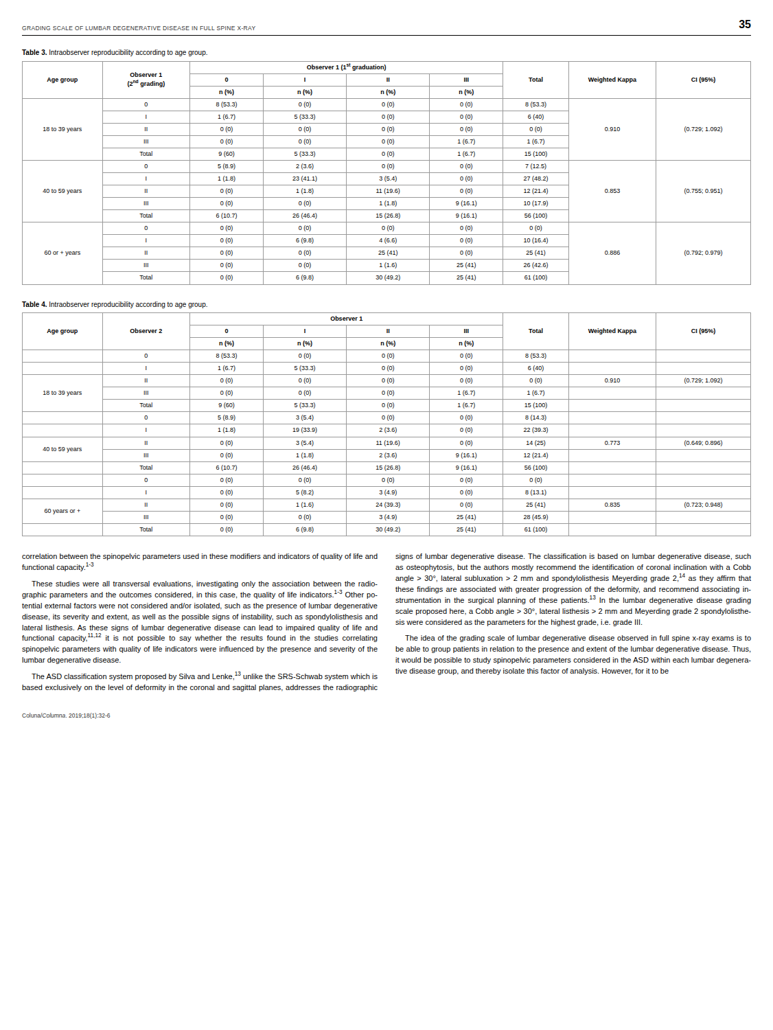Grading scale of lumbar degenerative disease in full spine x-ray
35
Table 3. Intraobserver reproducibility according to age group.
| Age group | Observer 1 (2 nd grading) | Observer 1 (1 st graduation) | Total | Weighted Kappa | CI (95%) |
| --- | --- | --- | --- | --- | --- |
| 0 | I | II | III |
| n (%) | n (%) | n (%) | n (%) |
| 18 to 39 years | 0 | 8 (53.3) | 0 (0) | 0 (0) | 0 (0) | 8 (53.3) | 0.910 | (0.729; 1.092) |
| I | 1 (6.7) | 5 (33.3) | 0 (0) | 0 (0) | 6 (40) |
| II | 0 (0) | 0 (0) | 0 (0) | 0 (0) | 0 (0) |
| III | 0 (0) | 0 (0) | 0 (0) | 1 (6.7) | 1 (6.7) |
| Total | 9 (60) | 5 (33.3) | 0 (0) | 1 (6.7) | 15 (100) |
| 40 to 59 years | 0 | 5 (8.9) | 2 (3.6) | 0 (0) | 0 (0) | 7 (12.5) | 0.853 | (0.755; 0.951) |
| I | 1 (1.8) | 23 (41.1) | 3 (5.4) | 0 (0) | 27 (48.2) |
| II | 0 (0) | 1 (1.8) | 11 (19.6) | 0 (0) | 12 (21.4) |
| III | 0 (0) | 0 (0) | 1 (1.8) | 9 (16.1) | 10 (17.9) |
| Total | 6 (10.7) | 26 (46.4) | 15 (26.8) | 9 (16.1) | 56 (100) |
| 60 or + years | 0 | 0 (0) | 0 (0) | 0 (0) | 0 (0) | 0 (0) | 0.886 | (0.792; 0.979) |
| I | 0 (0) | 6 (9.8) | 4 (6.6) | 0 (0) | 10 (16.4) |
| II | 0 (0) | 0 (0) | 25 (41) | 0 (0) | 25 (41) |
| III | 0 (0) | 0 (0) | 1 (1.6) | 25 (41) | 26 (42.6) |
| Total | 0 (0) | 6 (9.8) | 30 (49.2) | 25 (41) | 61 (100) |
Table 4. Intraobserver reproducibility according to age group.
| Age group | Observer 2 | Observer 1 | Total | Weighted Kappa | CI (95%) |
| --- | --- | --- | --- | --- | --- |
| 0 | I | II | III |
| n (%) | n (%) | n (%) | n (%) |
| | 0 | 8 (53.3) | 0 (0) | 0 (0) | 0 (0) | 8 (53.3) | | |
| | I | 1 (6.7) | 5 (33.3) | 0 (0) | 0 (0) | 6 (40) | | |
| 18 to 39 years | II | 0 (0) | 0 (0) | 0 (0) | 0 (0) | 0 (0) | 0.910 | (0.729; 1.092) |
| III | 0 (0) | 0 (0) | 0 (0) | 1 (6.7) | 1 (6.7) | | |
| Total | 9 (60) | 5 (33.3) | 0 (0) | 1 (6.7) | 15 (100) | | |
| | 0 | 5 (8.9) | 3 (5.4) | 0 (0) | 0 (0) | 8 (14.3) | | |
| | I | 1 (1.8) | 19 (33.9) | 2 (3.6) | 0 (0) | 22 (39.3) | | |
| 40 to 59 years | II | 0 (0) | 3 (5.4) | 11 (19.6) | 0 (0) | 14 (25) | 0.773 | (0.649; 0.896) |
| III | 0 (0) | 1 (1.8) | 2 (3.6) | 9 (16.1) | 12 (21.4) | | |
| | Total | 6 (10.7) | 26 (46.4) | 15 (26.8) | 9 (16.1) | 56 (100) | | |
| | 0 | 0 (0) | 0 (0) | 0 (0) | 0 (0) | 0 (0) | | |
| | I | 0 (0) | 5 (8.2) | 3 (4.9) | 0 (0) | 8 (13.1) | | |
| 60 years or + | II | 0 (0) | 1 (1.6) | 24 (39.3) | 0 (0) | 25 (41) | 0.835 | (0.723; 0.948) |
| III | 0 (0) | 0 (0) | 3 (4.9) | 25 (41) | 28 (45.9) | | |
| | Total | 0 (0) | 6 (9.8) | 30 (49.2) | 25 (41) | 61 (100) | | |
correlation between the spinopelvic parameters used in these modifiers and indicators of quality of life and functional capacity.1-3
These studies were all transversal evaluations, investigating only the association between the radiographic parameters and the outcomes considered, in this case, the quality of life indicators.1-3 Other potential external factors were not considered and/or isolated, such as the presence of lumbar degenerative disease, its severity and extent, as well as the possible signs of instability, such as spondylolisthesis and lateral listhesis. As these signs of lumbar degenerative disease can lead to impaired quality of life and functional capacity,11,12 it is not possible to say whether the results found in the studies correlating spinopelvic parameters with quality of life indicators were influenced by the presence and severity of the lumbar degenerative disease.
The ASD classification system proposed by Silva and Lenke,13 unlike the SRS-Schwab system which is based exclusively on the level of deformity in the coronal and sagittal planes, addresses the radiographic signs of lumbar degenerative disease. The classification is based on lumbar degenerative disease, such as osteophytosis, but the authors mostly recommend the identification of coronal inclination with a Cobb angle > 30°, lateral subluxation > 2 mm and spondylolisthesis Meyerding grade 2,14 as they affirm that these findings are associated with greater progression of the deformity, and recommend associating instrumentation in the surgical planning of these patients.13 In the lumbar degenerative disease grading scale proposed here, a Cobb angle > 30°, lateral listhesis > 2 mm and Meyerding grade 2 spondylolisthesis were considered as the parameters for the highest grade, i.e. grade III.
The idea of the grading scale of lumbar degenerative disease observed in full spine x-ray exams is to be able to group patients in relation to the presence and extent of the lumbar degenerative disease. Thus, it would be possible to study spinopelvic parameters considered in the ASD within each lumbar degenerative disease group, and thereby isolate this factor of analysis. However, for it to be
Coluna/Columna. 2019;18(1):32-6